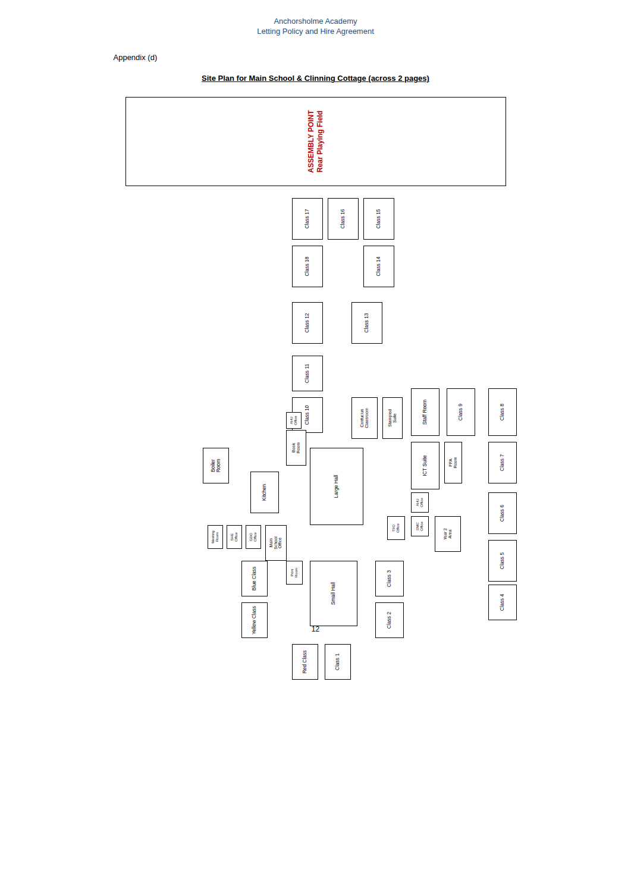Anchorsholme Academy Letting Policy and Hire Agreement
Appendix (d)
Site Plan for Main School & Clinning Cottage (across 2 pages)
ASSEMBLY POINT
Rear Playing Field
Class 17
Class 16
Class 15
Class 18
Class 14
Class 12
Class 13
Class 11
Class 10
Confucius
Classroom
Stampied
Suite
Staff Room
Class 9
Class 8
ICT Suite
PPA
Room
Class 7
Boiler
Room
Kitchen
Book
Room
AHU
Office
Large Hall
AHU
Office
DMC
Office
TFO
Office
Year 2
Area
Class 6
Class 5
Class 4
SHE
Office
GDO
Office
Meeting
Room
Main
School
Office
Print
Room
Blue Class
Yellow Class
Small Hall
Class 3
Class 2
Red Class
Class 1
12